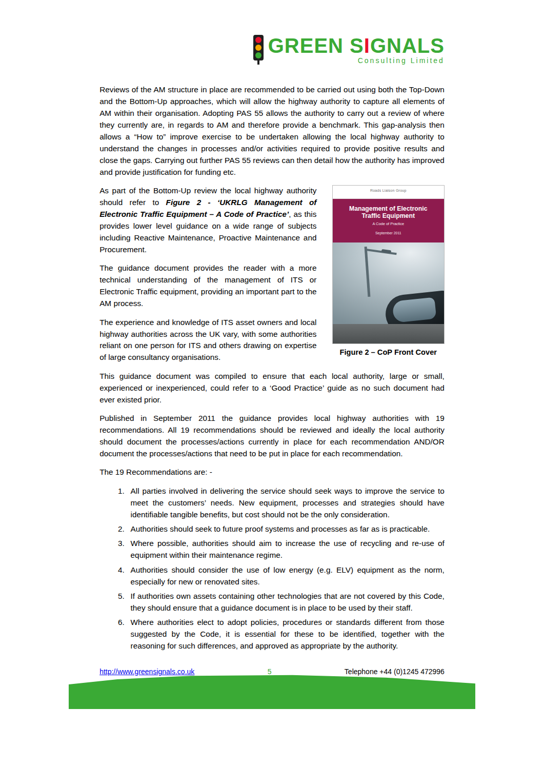GREEN SIGNALS
Consulting Limited
Reviews of the AM structure in place are recommended to be carried out using both the Top-Down and the Bottom-Up approaches, which will allow the highway authority to capture all elements of AM within their organisation. Adopting PAS 55 allows the authority to carry out a review of where they currently are, in regards to AM and therefore provide a benchmark. This gap-analysis then allows a “How to” improve exercise to be undertaken allowing the local highway authority to understand the changes in processes and/or activities required to provide positive results and close the gaps. Carrying out further PAS 55 reviews can then detail how the authority has improved and provide justification for funding etc.
Roads Liaison Group
Management of Electronic
Traffic Equipment
A Code of Practice
September 2011
ROADSLiaison Group
Figure 2 – CoP Front Cover
As part of the Bottom-Up review the local highway authority should refer to Figure 2 - ‘UKRLG Management of Electronic Traffic Equipment – A Code of Practice’, as this provides lower level guidance on a wide range of subjects including Reactive Maintenance, Proactive Maintenance and Procurement.
The guidance document provides the reader with a more technical understanding of the management of ITS or Electronic Traffic equipment, providing an important part to the AM process.
The experience and knowledge of ITS asset owners and local highway authorities across the UK vary, with some authorities reliant on one person for ITS and others drawing on expertise of large consultancy organisations.
This guidance document was compiled to ensure that each local authority, large or small, experienced or inexperienced, could refer to a ‘Good Practice’ guide as no such document had ever existed prior.
Published in September 2011 the guidance provides local highway authorities with 19 recommendations. All 19 recommendations should be reviewed and ideally the local authority should document the processes/actions currently in place for each recommendation AND/OR document the processes/actions that need to be put in place for each recommendation.
The 19 Recommendations are: -
All parties involved in delivering the service should seek ways to improve the service to meet the customers’ needs. New equipment, processes and strategies should have identifiable tangible benefits, but cost should not be the only consideration.
Authorities should seek to future proof systems and processes as far as is practicable.
Where possible, authorities should aim to increase the use of recycling and re-use of equipment within their maintenance regime.
Authorities should consider the use of low energy (e.g. ELV) equipment as the norm, especially for new or renovated sites.
If authorities own assets containing other technologies that are not covered by this Code, they should ensure that a guidance document is in place to be used by their staff.
Where authorities elect to adopt policies, procedures or standards different from those suggested by the Code, it is essential for these to be identified, together with the reasoning for such differences, and approved as appropriate by the authority.
http://www.greensignals.co.uk 5 Telephone +44 (0)1245 472996